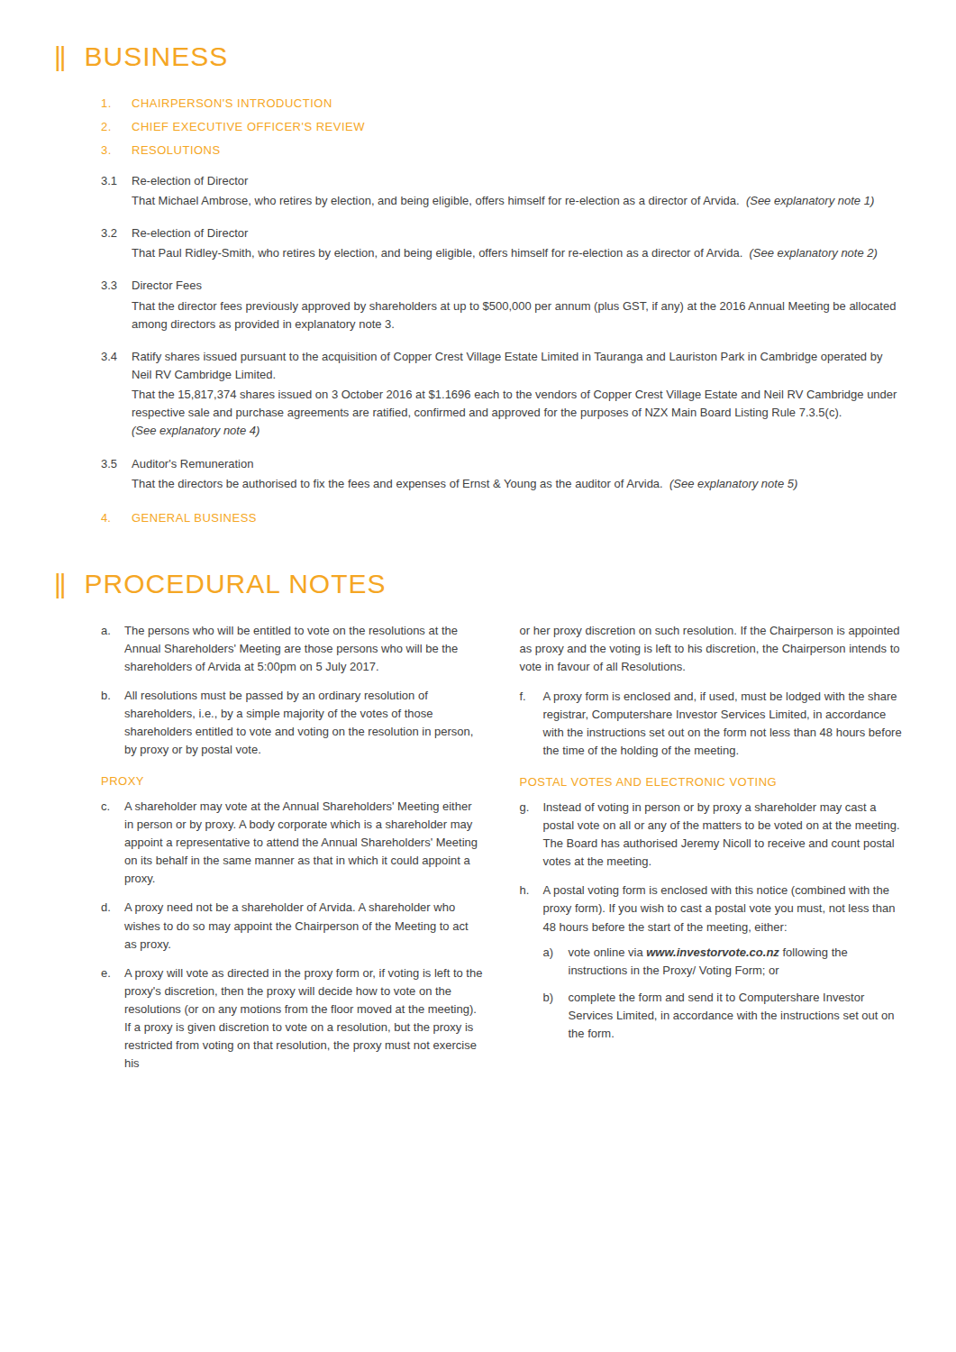||BUSINESS
CHAIRPERSON'S INTRODUCTION
CHIEF EXECUTIVE OFFICER'S REVIEW
RESOLUTIONS
3.1 Re-election of Director
That Michael Ambrose, who retires by election, and being eligible, offers himself for re-election as a director of Arvida. (See explanatory note 1)
3.2 Re-election of Director
That Paul Ridley-Smith, who retires by election, and being eligible, offers himself for re-election as a director of Arvida. (See explanatory note 2)
3.3 Director Fees
That the director fees previously approved by shareholders at up to $500,000 per annum (plus GST, if any) at the 2016 Annual Meeting be allocated among directors as provided in explanatory note 3.
3.4 Ratify shares issued pursuant to the acquisition of Copper Crest Village Estate Limited in Tauranga and Lauriston Park in Cambridge operated by Neil RV Cambridge Limited.
That the 15,817,374 shares issued on 3 October 2016 at $1.1696 each to the vendors of Copper Crest Village Estate and Neil RV Cambridge under respective sale and purchase agreements are ratified, confirmed and approved for the purposes of NZX Main Board Listing Rule 7.3.5(c).
(See explanatory note 4)
3.5 Auditor's Remuneration
That the directors be authorised to fix the fees and expenses of Ernst & Young as the auditor of Arvida. (See explanatory note 5)
4. GENERAL BUSINESS
||PROCEDURAL NOTES
a. The persons who will be entitled to vote on the resolutions at the Annual Shareholders' Meeting are those persons who will be the shareholders of Arvida at 5:00pm on 5 July 2017.
b. All resolutions must be passed by an ordinary resolution of shareholders, i.e., by a simple majority of the votes of those shareholders entitled to vote and voting on the resolution in person, by proxy or by postal vote.
PROXY
c. A shareholder may vote at the Annual Shareholders' Meeting either in person or by proxy. A body corporate which is a shareholder may appoint a representative to attend the Annual Shareholders' Meeting on its behalf in the same manner as that in which it could appoint a proxy.
d. A proxy need not be a shareholder of Arvida. A shareholder who wishes to do so may appoint the Chairperson of the Meeting to act as proxy.
e. A proxy will vote as directed in the proxy form or, if voting is left to the proxy's discretion, then the proxy will decide how to vote on the resolutions (or on any motions from the floor moved at the meeting). If a proxy is given discretion to vote on a resolution, but the proxy is restricted from voting on that resolution, the proxy must not exercise his
or her proxy discretion on such resolution. If the Chairperson is appointed as proxy and the voting is left to his discretion, the Chairperson intends to vote in favour of all Resolutions.
f. A proxy form is enclosed and, if used, must be lodged with the share registrar, Computershare Investor Services Limited, in accordance with the instructions set out on the form not less than 48 hours before the time of the holding of the meeting.
POSTAL VOTES AND ELECTRONIC VOTING
g. Instead of voting in person or by proxy a shareholder may cast a postal vote on all or any of the matters to be voted on at the meeting. The Board has authorised Jeremy Nicoll to receive and count postal votes at the meeting.
h. A postal voting form is enclosed with this notice (combined with the proxy form). If you wish to cast a postal vote you must, not less than 48 hours before the start of the meeting, either:
a) vote online via www.investorvote.co.nz following the instructions in the Proxy/ Voting Form; or
b) complete the form and send it to Computershare Investor Services Limited, in accordance with the instructions set out on the form.